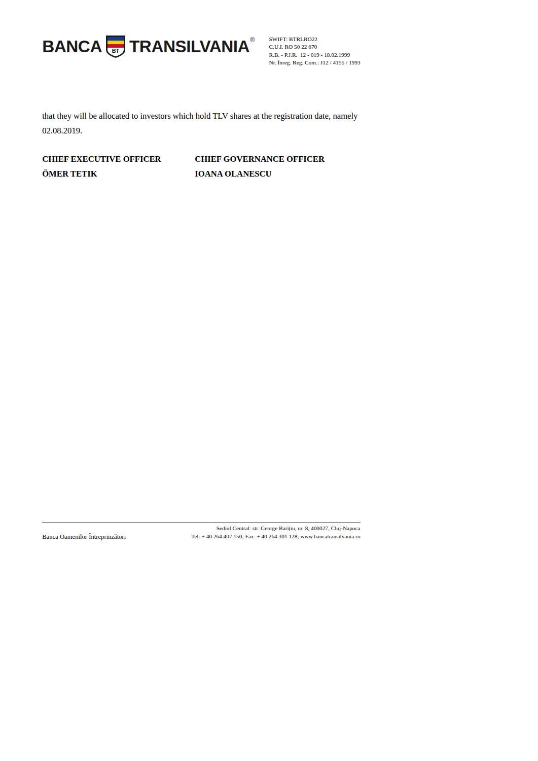BANCA BT TRANSILVANIA®
SWIFT: BTRLRO22
C.U.I. RO 50 22 670
R.B. - P.J.R. 12 - 019 - 18.02.1999
Nr. Înreg. Reg. Com.: J12 / 4155 / 1993
that they will be allocated to investors which hold TLV shares at the registration date, namely 02.08.2019.
CHIEF EXECUTIVE OFFICER
ÖMER TETIK
CHIEF GOVERNANCE OFFICER
IOANA OLANESCU
Banca Oamenilor Întreprinzători
Sediul Central: str. George Barițiu, nr. 8, 400027, Cluj-Napoca
Tel: + 40 264 407 150; Fax: + 40 264 301 128; www.bancatransilvania.ro